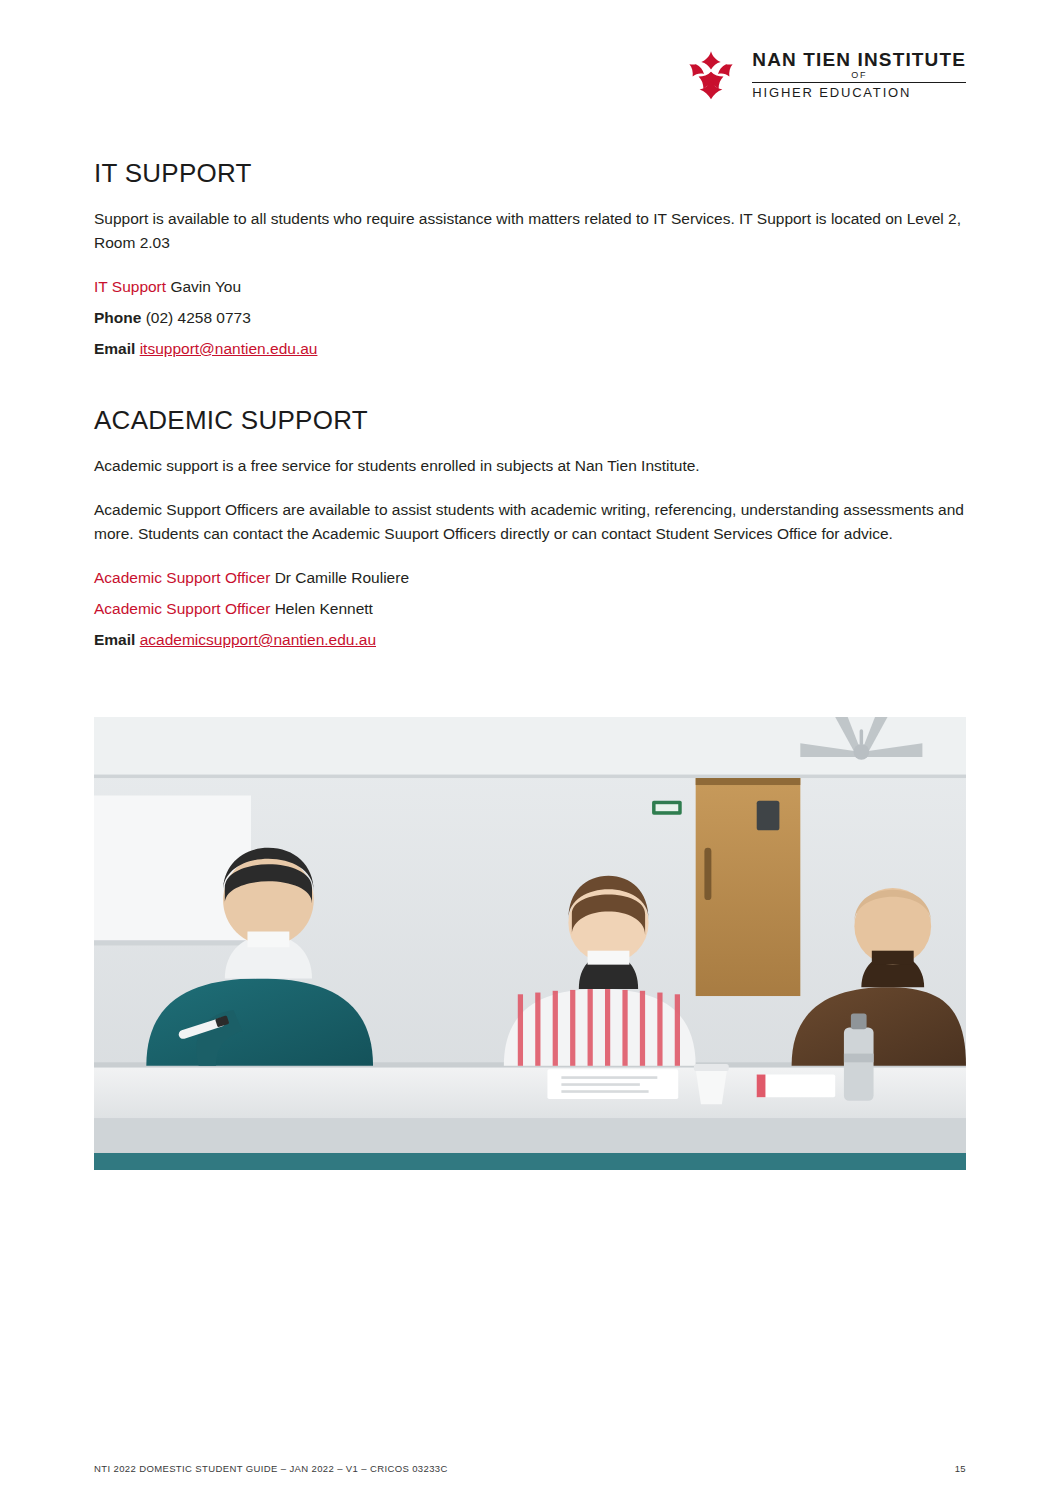NAN TIEN INSTITUTE
OF
HIGHER EDUCATION
IT SUPPORT
Support is available to all students who require assistance with matters related to IT Services. IT Support is located on Level 2, Room 2.03
IT Support Gavin You
Phone (02) 4258 0773
Email itsupport@nantien.edu.au
ACADEMIC SUPPORT
Academic support is a free service for students enrolled in subjects at Nan Tien Institute.
Academic Support Officers are available to assist students with academic writing, referencing, understanding assessments and more. Students can contact the Academic Suuport Officers directly or can contact Student Services Office for advice.
Academic Support Officer Dr Camille Rouliere
Academic Support Officer Helen Kennett
Email academicsupport@nantien.edu.au
NTI 2022 DOMESTIC STUDENT GUIDE – JAN 2022 – V1 – CRICOS 03233C
15